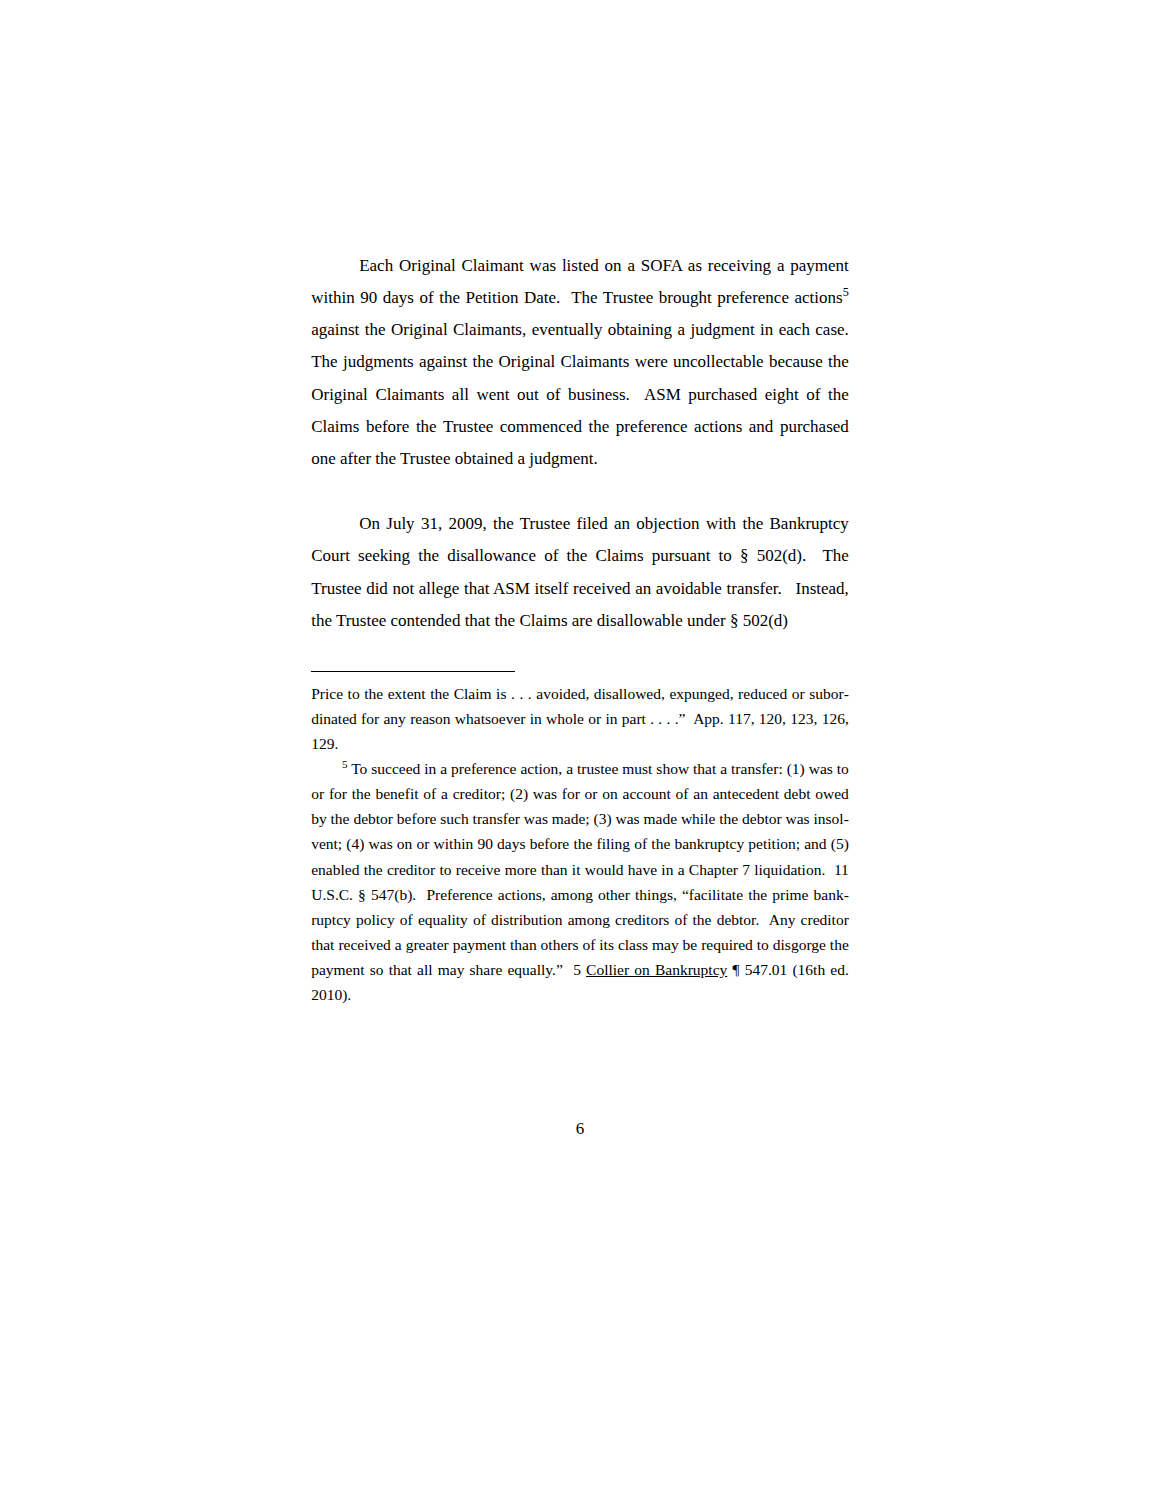Each Original Claimant was listed on a SOFA as receiving a payment within 90 days of the Petition Date. The Trustee brought preference actions5 against the Original Claimants, eventually obtaining a judgment in each case. The judgments against the Original Claimants were uncollectable because the Original Claimants all went out of business. ASM purchased eight of the Claims before the Trustee commenced the preference actions and purchased one after the Trustee obtained a judgment.
On July 31, 2009, the Trustee filed an objection with the Bankruptcy Court seeking the disallowance of the Claims pursuant to § 502(d). The Trustee did not allege that ASM itself received an avoidable transfer. Instead, the Trustee contended that the Claims are disallowable under § 502(d)
Price to the extent the Claim is . . . avoided, disallowed, expunged, reduced or subordinated for any reason whatsoever in whole or in part . . . .” App. 117, 120, 123, 126, 129.
5 To succeed in a preference action, a trustee must show that a transfer: (1) was to or for the benefit of a creditor; (2) was for or on account of an antecedent debt owed by the debtor before such transfer was made; (3) was made while the debtor was insolvent; (4) was on or within 90 days before the filing of the bankruptcy petition; and (5) enabled the creditor to receive more than it would have in a Chapter 7 liquidation. 11 U.S.C. § 547(b). Preference actions, among other things, “facilitate the prime bankruptcy policy of equality of distribution among creditors of the debtor. Any creditor that received a greater payment than others of its class may be required to disgorge the payment so that all may share equally.” 5 Collier on Bankruptcy ¶ 547.01 (16th ed. 2010).
6